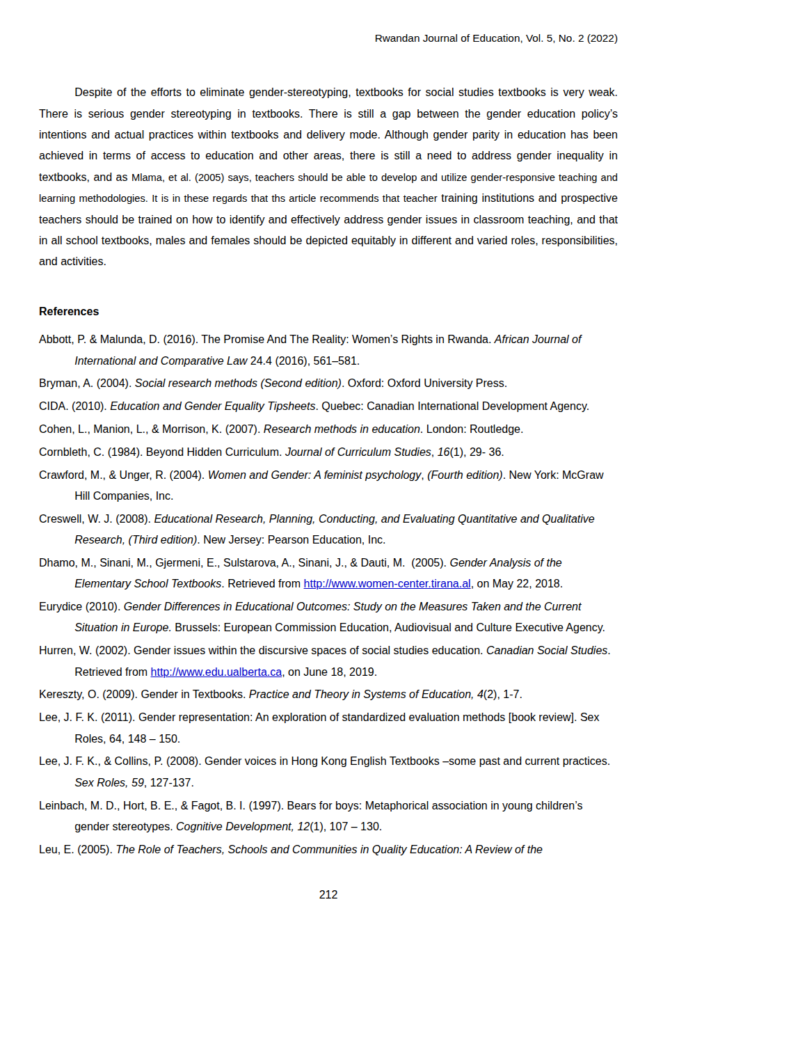Rwandan Journal of Education, Vol. 5, No. 2 (2022)
Despite of the efforts to eliminate gender-stereotyping, textbooks for social studies textbooks is very weak. There is serious gender stereotyping in textbooks. There is still a gap between the gender education policy’s intentions and actual practices within textbooks and delivery mode. Although gender parity in education has been achieved in terms of access to education and other areas, there is still a need to address gender inequality in textbooks, and as Mlama, et al. (2005) says, teachers should be able to develop and utilize gender-responsive teaching and learning methodologies. It is in these regards that ths article recommends that teacher training institutions and prospective teachers should be trained on how to identify and effectively address gender issues in classroom teaching, and that in all school textbooks, males and females should be depicted equitably in different and varied roles, responsibilities, and activities.
References
Abbott, P. & Malunda, D. (2016). The Promise And The Reality: Women’s Rights in Rwanda. African Journal of International and Comparative Law 24.4 (2016), 561–581.
Bryman, A. (2004). Social research methods (Second edition). Oxford: Oxford University Press.
CIDA. (2010). Education and Gender Equality Tipsheets. Quebec: Canadian International Development Agency.
Cohen, L., Manion, L., & Morrison, K. (2007). Research methods in education. London: Routledge.
Cornbleth, C. (1984). Beyond Hidden Curriculum. Journal of Curriculum Studies, 16(1), 29- 36.
Crawford, M., & Unger, R. (2004). Women and Gender: A feminist psychology, (Fourth edition). New York: McGraw Hill Companies, Inc.
Creswell, W. J. (2008). Educational Research, Planning, Conducting, and Evaluating Quantitative and Qualitative Research, (Third edition). New Jersey: Pearson Education, Inc.
Dhamo, M., Sinani, M., Gjermeni, E., Sulstarova, A., Sinani, J., & Dauti, M. (2005). Gender Analysis of the Elementary School Textbooks. Retrieved from http://www.women-center.tirana.al, on May 22, 2018.
Eurydice (2010). Gender Differences in Educational Outcomes: Study on the Measures Taken and the Current Situation in Europe. Brussels: European Commission Education, Audiovisual and Culture Executive Agency.
Hurren, W. (2002). Gender issues within the discursive spaces of social studies education. Canadian Social Studies. Retrieved from http://www.edu.ualberta.ca, on June 18, 2019.
Kereszty, O. (2009). Gender in Textbooks. Practice and Theory in Systems of Education, 4(2), 1-7.
Lee, J. F. K. (2011). Gender representation: An exploration of standardized evaluation methods [book review]. Sex Roles, 64, 148 – 150.
Lee, J. F. K., & Collins, P. (2008). Gender voices in Hong Kong English Textbooks –some past and current practices. Sex Roles, 59, 127-137.
Leinbach, M. D., Hort, B. E., & Fagot, B. I. (1997). Bears for boys: Metaphorical association in young children’s gender stereotypes. Cognitive Development, 12(1), 107 – 130.
Leu, E. (2005). The Role of Teachers, Schools and Communities in Quality Education: A Review of the
212